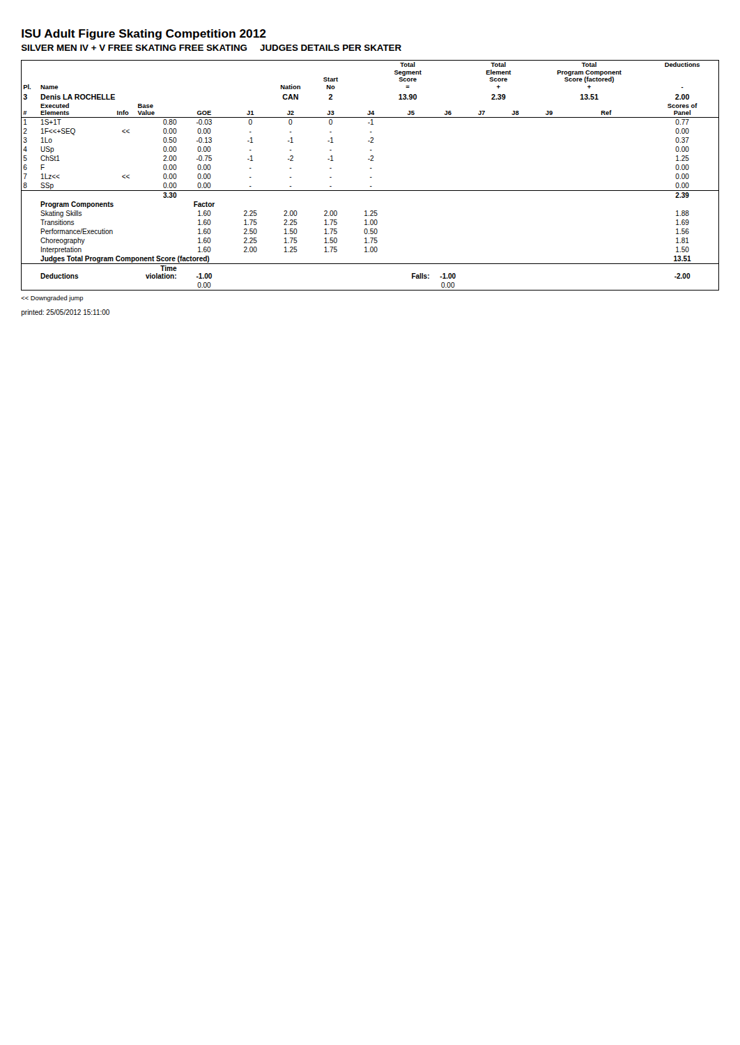ISU Adult Figure Skating Competition 2012
SILVER MEN IV + V FREE SKATING FREE SKATING JUDGES DETAILS PER SKATER
| Pl. | Name | | | | | Nation | Start No | Total Segment Score = | Total Element Score + | Total Program Component Score (factored) + | Deductions - |
| 3 | Denis LA ROCHELLE | CAN | 2 | 13.90 | 2.39 | 13.51 | 2.00 |
| # | Executed Elements | Info | Base Value | GOE | J1 | J2 | J3 | J4 | J5 | J6 | J7 | J8 | J9 | Ref | Scores of Panel |
| 1 | 1S+1T | | 0.80 | -0.03 | 0 | 0 | 0 | -1 | | | | | | | 0.77 |
| 2 | 1F<<+SEQ | << | 0.00 | 0.00 | - | - | - | - | | | | | | | 0.00 |
| 3 | 1Lo | | 0.50 | -0.13 | -1 | -1 | -1 | -2 | | | | | | | 0.37 |
| 4 | USp | | 0.00 | 0.00 | - | - | - | - | | | | | | | 0.00 |
| 5 | ChSt1 | | 2.00 | -0.75 | -1 | -2 | -1 | -2 | | | | | | | 1.25 |
| 6 | F | | 0.00 | 0.00 | - | - | - | - | | | | | | | 0.00 |
| 7 | 1Lz<< | << | 0.00 | 0.00 | - | - | - | - | | | | | | | 0.00 |
| 8 | SSp | | 0.00 | 0.00 | - | - | - | - | | | | | | | 0.00 |
| | | | 3.30 | | | | | | | | | | | | 2.39 |
| | Program Components | Factor | | | | | | | | | | | |
| | Skating Skills | 1.60 | 2.25 | 2.00 | 2.00 | 1.25 | | | | | | | 1.88 |
| | Transitions | 1.60 | 1.75 | 2.25 | 1.75 | 1.00 | | | | | | | 1.69 |
| | Performance/Execution | 1.60 | 2.50 | 1.50 | 1.75 | 0.50 | | | | | | | 1.56 |
| | Choreography | 1.60 | 2.25 | 1.75 | 1.50 | 1.75 | | | | | | | 1.81 |
| | Interpretation | 1.60 | 2.00 | 1.25 | 1.75 | 1.00 | | | | | | | 1.50 |
| | Judges Total Program Component Score (factored) | | | | | | | | | | | 13.51 |
| | Deductions | Time violation: | -1.00 | | | | | Falls: | -1.00 | | | | | -2.00 |
| | | 0.00 | | | | | | 0.00 | | | | | |
<< Downgraded jump
printed: 25/05/2012 15:11:00